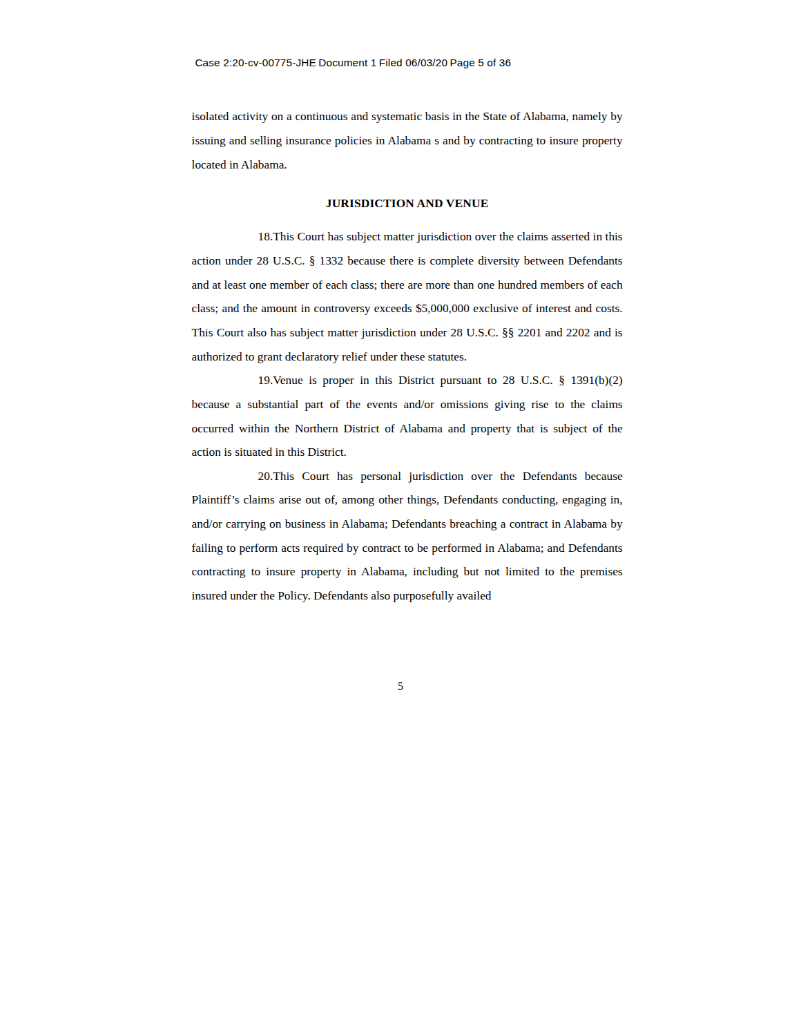Case 2:20-cv-00775-JHE Document 1 Filed 06/03/20 Page 5 of 36
isolated activity on a continuous and systematic basis in the State of Alabama, namely by issuing and selling insurance policies in Alabama s and by contracting to insure property located in Alabama.
JURISDICTION AND VENUE
18. This Court has subject matter jurisdiction over the claims asserted in this action under 28 U.S.C. § 1332 because there is complete diversity between Defendants and at least one member of each class; there are more than one hundred members of each class; and the amount in controversy exceeds $5,000,000 exclusive of interest and costs. This Court also has subject matter jurisdiction under 28 U.S.C. §§ 2201 and 2202 and is authorized to grant declaratory relief under these statutes.
19. Venue is proper in this District pursuant to 28 U.S.C. § 1391(b)(2) because a substantial part of the events and/or omissions giving rise to the claims occurred within the Northern District of Alabama and property that is subject of the action is situated in this District.
20. This Court has personal jurisdiction over the Defendants because Plaintiff’s claims arise out of, among other things, Defendants conducting, engaging in, and/or carrying on business in Alabama; Defendants breaching a contract in Alabama by failing to perform acts required by contract to be performed in Alabama; and Defendants contracting to insure property in Alabama, including but not limited to the premises insured under the Policy. Defendants also purposefully availed
5